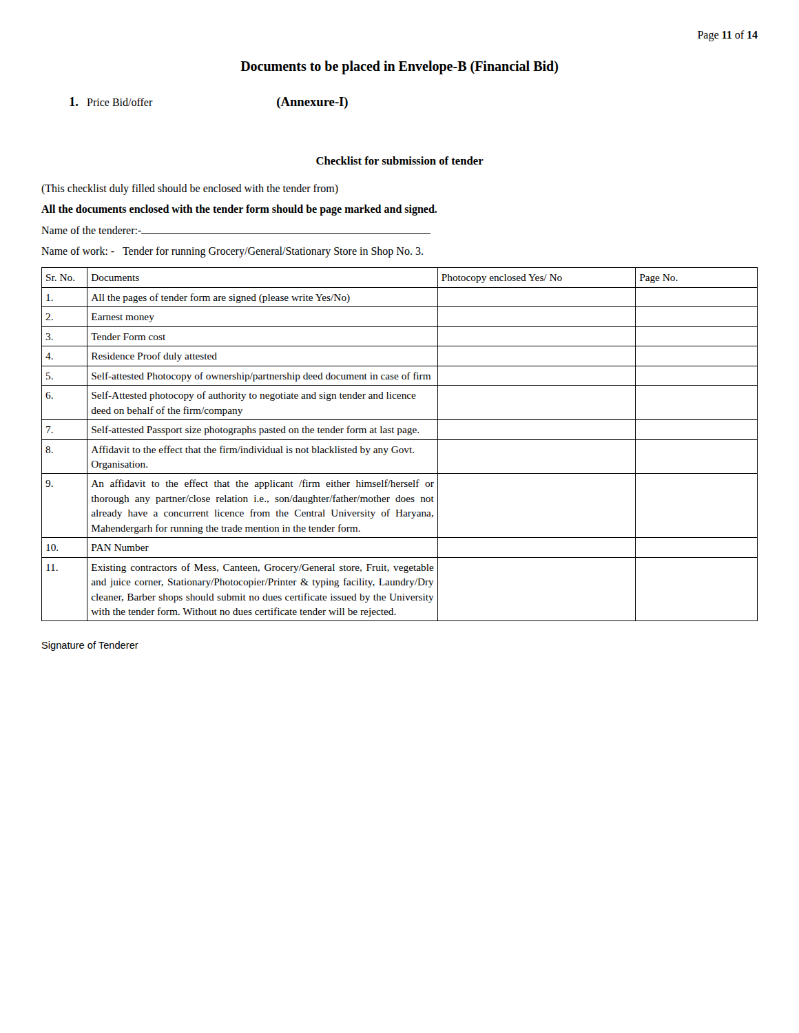Page 11 of 14
Documents to be placed in Envelope-B (Financial Bid)
1. Price Bid/offer (Annexure-I)
Checklist for submission of tender
(This checklist duly filled should be enclosed with the tender from)
All the documents enclosed with the tender form should be page marked and signed.
Name of the tenderer:-
Name of work: - Tender for running Grocery/General/Stationary Store in Shop No. 3.
| Sr. No. | Documents | Photocopy enclosed Yes/ No | Page No. |
| --- | --- | --- | --- |
| 1. | All the pages of tender form are signed (please write Yes/No) | | |
| 2. | Earnest money | | |
| 3. | Tender Form cost | | |
| 4. | Residence Proof duly attested | | |
| 5. | Self-attested Photocopy of ownership/partnership deed document in case of firm | | |
| 6. | Self-Attested photocopy of authority to negotiate and sign tender and licence deed on behalf of the firm/company | | |
| 7. | Self-attested Passport size photographs pasted on the tender form at last page. | | |
| 8. | Affidavit to the effect that the firm/individual is not blacklisted by any Govt. Organisation. | | |
| 9. | An affidavit to the effect that the applicant /firm either himself/herself or thorough any partner/close relation i.e., son/daughter/father/mother does not already have a concurrent licence from the Central University of Haryana, Mahendergarh for running the trade mention in the tender form. | | |
| 10. | PAN Number | | |
| 11. | Existing contractors of Mess, Canteen, Grocery/General store, Fruit, vegetable and juice corner, Stationary/Photocopier/Printer & typing facility, Laundry/Dry cleaner, Barber shops should submit no dues certificate issued by the University with the tender form. Without no dues certificate tender will be rejected. | | |
Signature of Tenderer